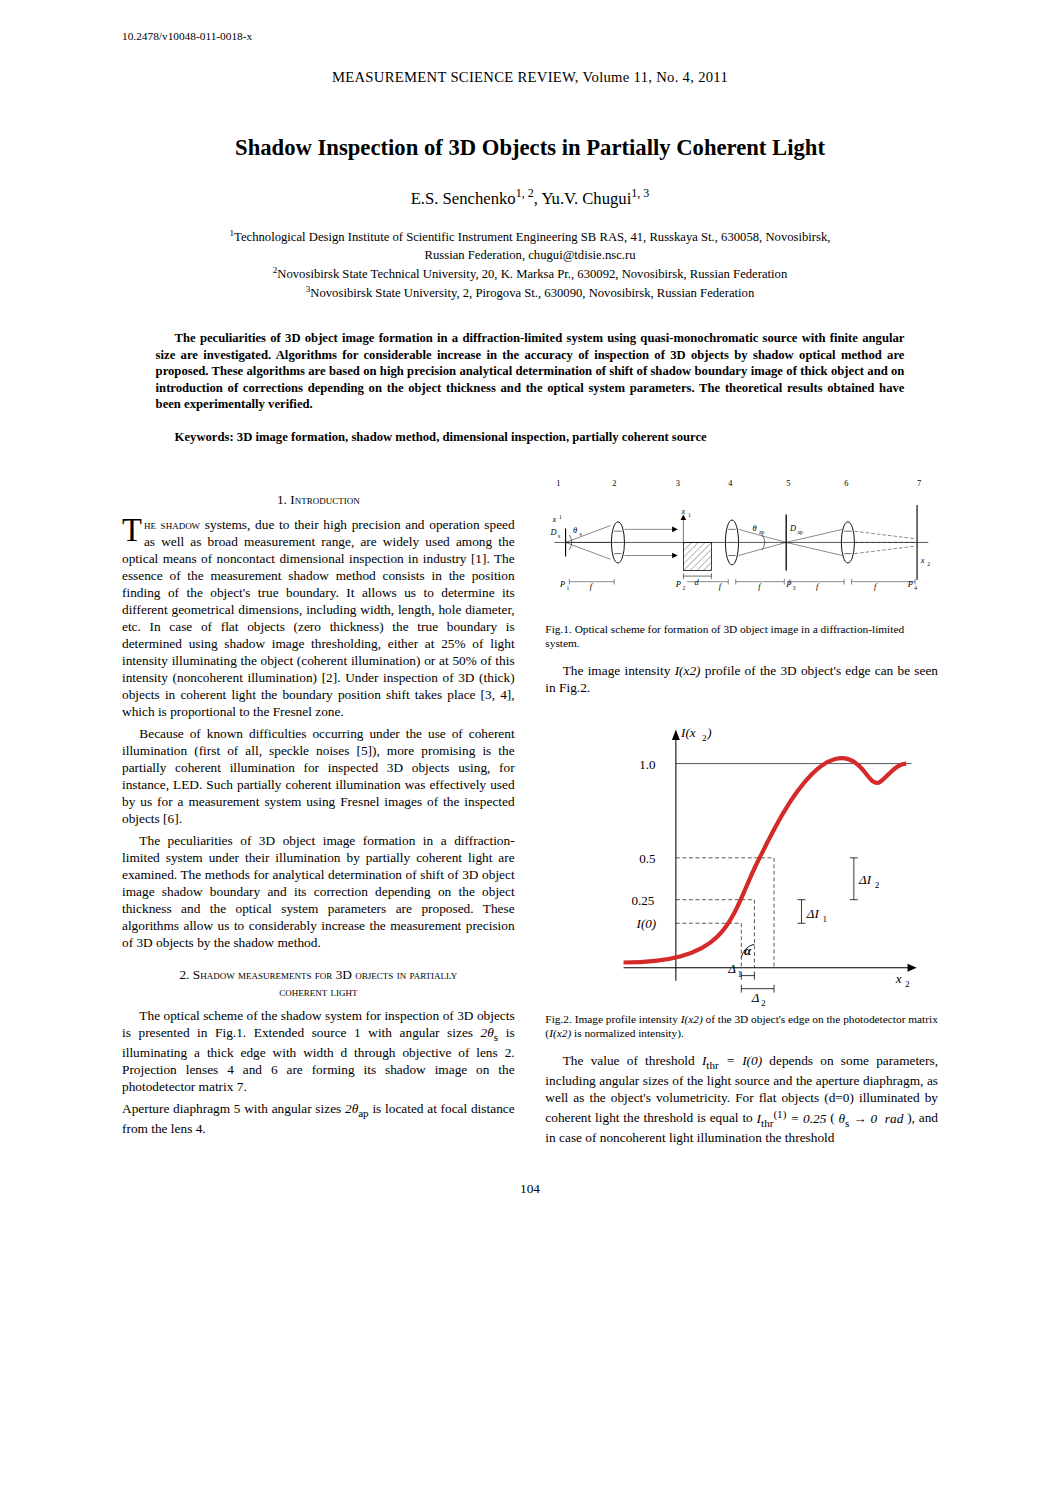10.2478/v10048-011-0018-x
MEASUREMENT SCIENCE REVIEW, Volume 11, No. 4, 2011
Shadow Inspection of 3D Objects in Partially Coherent Light
E.S. Senchenko1, 2, Yu.V. Chugui1, 3
1Technological Design Institute of Scientific Instrument Engineering SB RAS, 41, Russkaya St., 630058, Novosibirsk,
Russian Federation, chugui@tdisie.nsc.ru
2Novosibirsk State Technical University, 20, K. Marksa Pr., 630092, Novosibirsk, Russian Federation
3Novosibirsk State University, 2, Pirogova St., 630090, Novosibirsk, Russian Federation
The peculiarities of 3D object image formation in a diffraction-limited system using quasi-monochromatic source with finite angular size are investigated. Algorithms for considerable increase in the accuracy of inspection of 3D objects by shadow optical method are proposed. These algorithms are based on high precision analytical determination of shift of shadow boundary image of thick object and on introduction of corrections depending on the object thickness and the optical system parameters. The theoretical results obtained have been experimentally verified.
Keywords: 3D image formation, shadow method, dimensional inspection, partially coherent source
1. Introduction
The shadow systems, due to their high precision and operation speed as well as broad measurement range, are widely used among the optical means of noncontact dimensional inspection in industry [1]. The essence of the measurement shadow method consists in the position finding of the object's true boundary. It allows us to determine its different geometrical dimensions, including width, length, hole diameter, etc. In case of flat objects (zero thickness) the true boundary is determined using shadow image thresholding, either at 25% of light intensity illuminating the object (coherent illumination) or at 50% of this intensity (noncoherent illumination) [2]. Under inspection of 3D (thick) objects in coherent light the boundary position shift takes place [3, 4], which is proportional to the Fresnel zone.
Because of known difficulties occurring under the use of coherent illumination (first of all, speckle noises [5]), more promising is the partially coherent illumination for inspected 3D objects using, for instance, LED. Such partially coherent illumination was effectively used by us for a measurement system using Fresnel images of the inspected objects [6].
The peculiarities of 3D object image formation in a diffraction-limited system under their illumination by partially coherent light are examined. The methods for analytical determination of shift of 3D object image shadow boundary and its correction depending on the object thickness and the optical system parameters are proposed. These algorithms allow us to considerably increase the measurement precision of 3D objects by the shadow method.
2. Shadow measurements for 3D objects in partially
coherent light
The optical scheme of the shadow system for inspection of 3D objects is presented in Fig.1. Extended source 1 with angular sizes 2θs is illuminating a thick edge with width d through objective of lens 2. Projection lenses 4 and 6 are forming its shadow image on the photodetector matrix 7.
Aperture diaphragm 5 with angular sizes 2θap is located at focal distance from the lens 4.
1 2 3 4 5 6 7 x1 Ds θs x1 θap Dap x2 P1 P2 P3 P4 f f f f f d
Fig.1. Optical scheme for formation of 3D object image in a diffraction-limited system.
The image intensity I(x2) profile of the 3D object's edge can be seen in Fig.2.
I(x2) x2 1.0 0.5 0.25 I(0) ΔI2 ΔI1 α Δ1 Δ2
Fig.2. Image profile intensity I(x2) of the 3D object's edge on the photodetector matrix (I(x2) is normalized intensity).
The value of threshold Ithr = I(0) depends on some parameters, including angular sizes of the light source and the aperture diaphragm, as well as the object's volumetricity. For flat objects (d=0) illuminated by coherent light the threshold is equal to Ithr(1) = 0.25 ( θs → 0 rad ), and in case of noncoherent light illumination the threshold
104